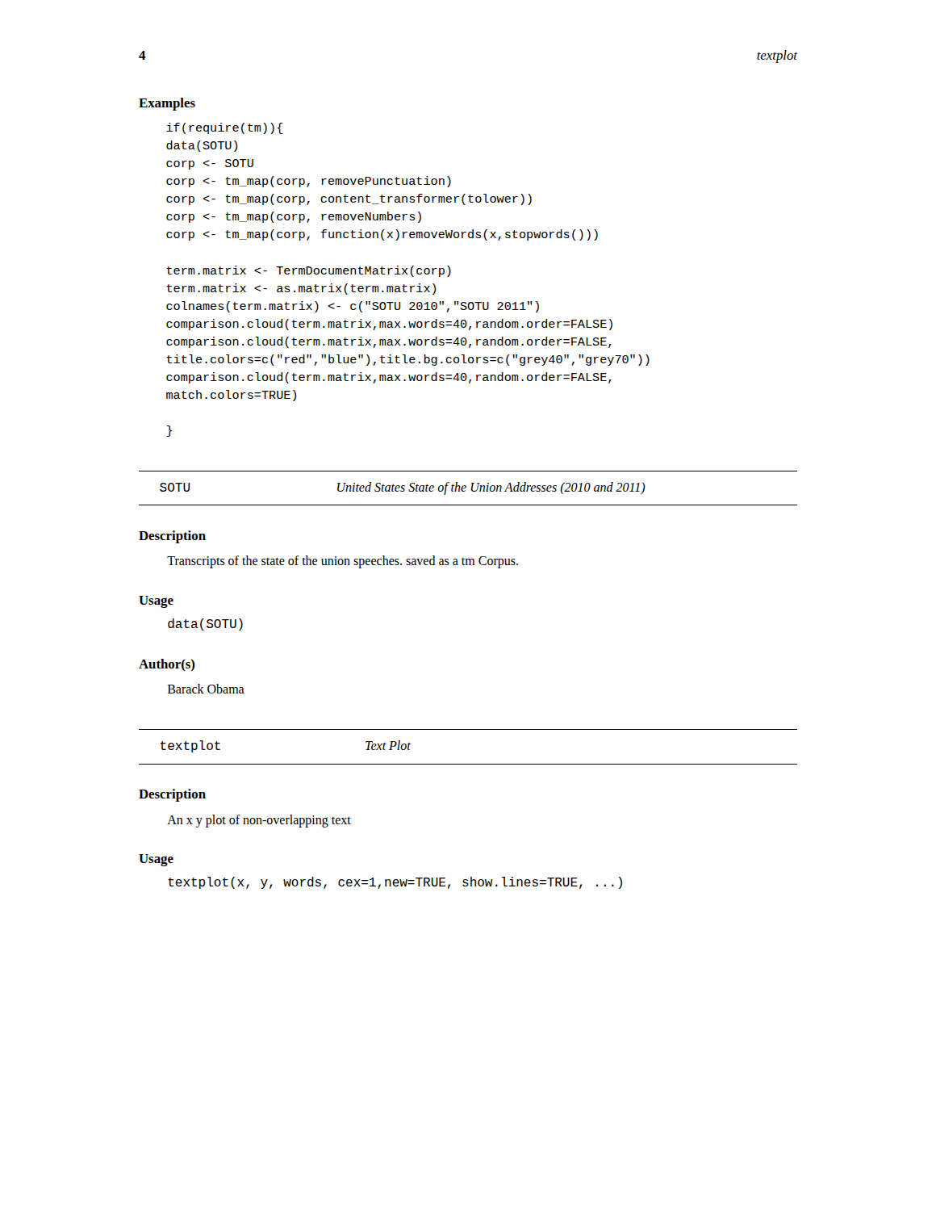4 textplot
Examples
if(require(tm)){
data(SOTU)
corp <- SOTU
corp <- tm_map(corp, removePunctuation)
corp <- tm_map(corp, content_transformer(tolower))
corp <- tm_map(corp, removeNumbers)
corp <- tm_map(corp, function(x)removeWords(x,stopwords()))

term.matrix <- TermDocumentMatrix(corp)
term.matrix <- as.matrix(term.matrix)
colnames(term.matrix) <- c("SOTU 2010","SOTU 2011")
comparison.cloud(term.matrix,max.words=40,random.order=FALSE)
comparison.cloud(term.matrix,max.words=40,random.order=FALSE,
title.colors=c("red","blue"),title.bg.colors=c("grey40","grey70"))
comparison.cloud(term.matrix,max.words=40,random.order=FALSE,
match.colors=TRUE)

}
SOTU United States State of the Union Addresses (2010 and 2011)
Description
Transcripts of the state of the union speeches. saved as a tm Corpus.
Usage
data(SOTU)
Author(s)
Barack Obama
textplot Text Plot
Description
An x y plot of non-overlapping text
Usage
textplot(x, y, words, cex=1,new=TRUE, show.lines=TRUE, ...)